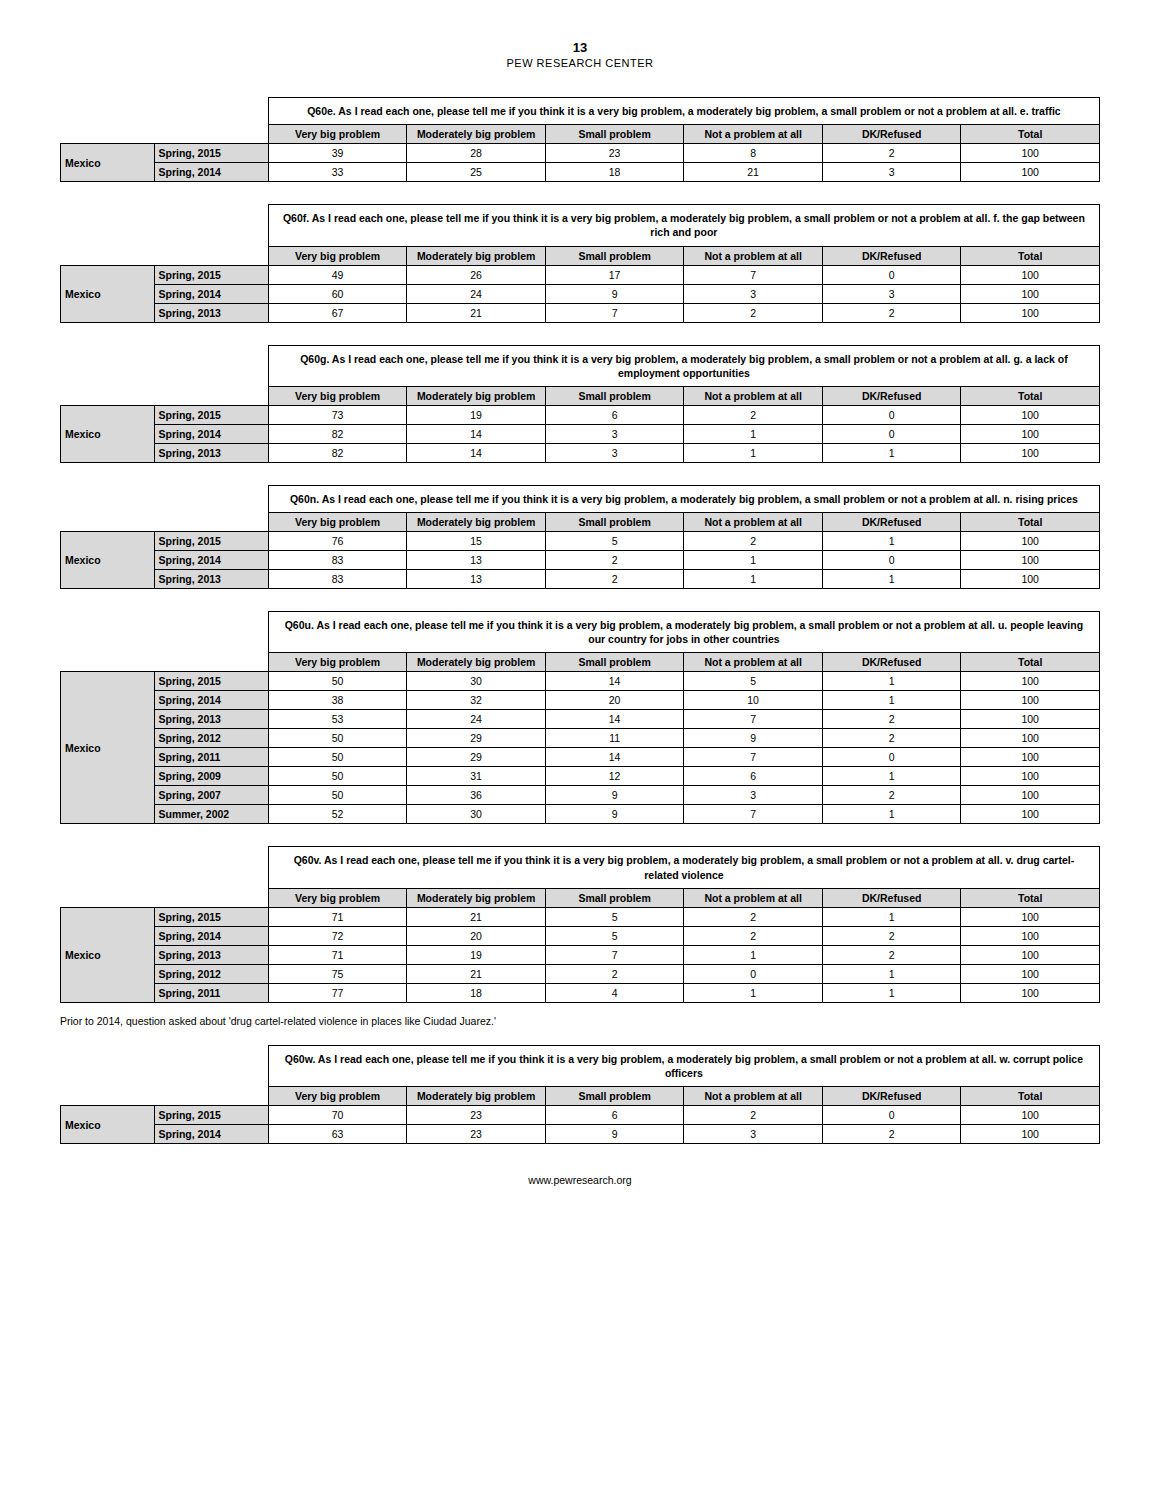13
PEW RESEARCH CENTER
| | Q60e. As I read each one, please tell me if you think it is a very big problem, a moderately big problem, a small problem or not a problem at all. e. traffic |
| | Very big problem | Moderately big problem | Small problem | Not a problem at all | DK/Refused | Total |
| Mexico | Spring, 2015 | 39 | 28 | 23 | 8 | 2 | 100 |
| Spring, 2014 | 33 | 25 | 18 | 21 | 3 | 100 |
| | Q60f. As I read each one, please tell me if you think it is a very big problem, a moderately big problem, a small problem or not a problem at all. f. the gap between rich and poor |
| | Very big problem | Moderately big problem | Small problem | Not a problem at all | DK/Refused | Total |
| Mexico | Spring, 2015 | 49 | 26 | 17 | 7 | 0 | 100 |
| Spring, 2014 | 60 | 24 | 9 | 3 | 3 | 100 |
| Spring, 2013 | 67 | 21 | 7 | 2 | 2 | 100 |
| | Q60g. As I read each one, please tell me if you think it is a very big problem, a moderately big problem, a small problem or not a problem at all. g. a lack of employment opportunities |
| | Very big problem | Moderately big problem | Small problem | Not a problem at all | DK/Refused | Total |
| Mexico | Spring, 2015 | 73 | 19 | 6 | 2 | 0 | 100 |
| Spring, 2014 | 82 | 14 | 3 | 1 | 0 | 100 |
| Spring, 2013 | 82 | 14 | 3 | 1 | 1 | 100 |
| | Q60n. As I read each one, please tell me if you think it is a very big problem, a moderately big problem, a small problem or not a problem at all. n. rising prices |
| | Very big problem | Moderately big problem | Small problem | Not a problem at all | DK/Refused | Total |
| Mexico | Spring, 2015 | 76 | 15 | 5 | 2 | 1 | 100 |
| Spring, 2014 | 83 | 13 | 2 | 1 | 0 | 100 |
| Spring, 2013 | 83 | 13 | 2 | 1 | 1 | 100 |
| | Q60u. As I read each one, please tell me if you think it is a very big problem, a moderately big problem, a small problem or not a problem at all. u. people leaving our country for jobs in other countries |
| | Very big problem | Moderately big problem | Small problem | Not a problem at all | DK/Refused | Total |
| Mexico | Spring, 2015 | 50 | 30 | 14 | 5 | 1 | 100 |
| Spring, 2014 | 38 | 32 | 20 | 10 | 1 | 100 |
| Spring, 2013 | 53 | 24 | 14 | 7 | 2 | 100 |
| Spring, 2012 | 50 | 29 | 11 | 9 | 2 | 100 |
| Spring, 2011 | 50 | 29 | 14 | 7 | 0 | 100 |
| Spring, 2009 | 50 | 31 | 12 | 6 | 1 | 100 |
| Spring, 2007 | 50 | 36 | 9 | 3 | 2 | 100 |
| Summer, 2002 | 52 | 30 | 9 | 7 | 1 | 100 |
| | Q60v. As I read each one, please tell me if you think it is a very big problem, a moderately big problem, a small problem or not a problem at all. v. drug cartel-related violence |
| | Very big problem | Moderately big problem | Small problem | Not a problem at all | DK/Refused | Total |
| Mexico | Spring, 2015 | 71 | 21 | 5 | 2 | 1 | 100 |
| Spring, 2014 | 72 | 20 | 5 | 2 | 2 | 100 |
| Spring, 2013 | 71 | 19 | 7 | 1 | 2 | 100 |
| Spring, 2012 | 75 | 21 | 2 | 0 | 1 | 100 |
| Spring, 2011 | 77 | 18 | 4 | 1 | 1 | 100 |
Prior to 2014, question asked about 'drug cartel-related violence in places like Ciudad Juarez.'
| | Q60w. As I read each one, please tell me if you think it is a very big problem, a moderately big problem, a small problem or not a problem at all. w. corrupt police officers |
| | Very big problem | Moderately big problem | Small problem | Not a problem at all | DK/Refused | Total |
| Mexico | Spring, 2015 | 70 | 23 | 6 | 2 | 0 | 100 |
| Spring, 2014 | 63 | 23 | 9 | 3 | 2 | 100 |
www.pewresearch.org